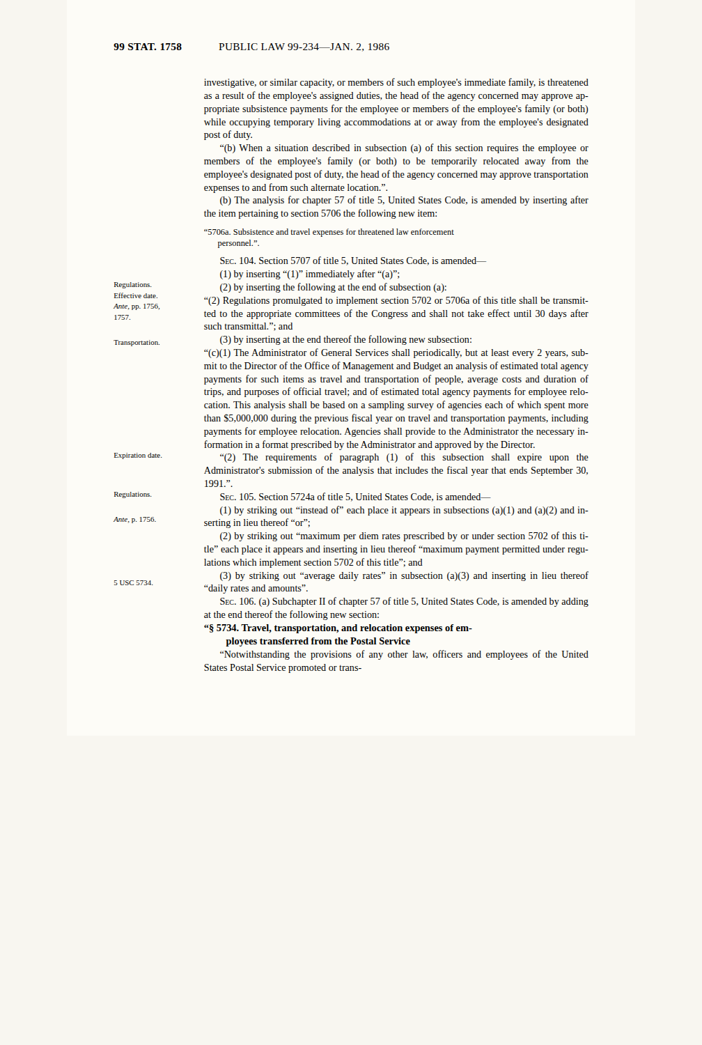99 STAT. 1758 PUBLIC LAW 99-234—JAN. 2, 1986
Regulations.
Effective date.
Ante, pp. 1756,
1757.
Transportation.
Expiration date.
Regulations.
Ante, p. 1756.
5 USC 5734.
investigative, or similar capacity, or members of such employee's immediate family, is threatened as a result of the employee's assigned duties, the head of the agency concerned may approve appropriate subsistence payments for the employee or members of the employee's family (or both) while occupying temporary living accommodations at or away from the employee's designated post of duty.
“(b) When a situation described in subsection (a) of this section requires the employee or members of the employee's family (or both) to be temporarily relocated away from the employee's designated post of duty, the head of the agency concerned may approve transportation expenses to and from such alternate location.”.
(b) The analysis for chapter 57 of title 5, United States Code, is amended by inserting after the item pertaining to section 5706 the following new item:
“5706a. Subsistence and travel expenses for threatened law enforcementpersonnel.”.
Sec. 104. Section 5707 of title 5, United States Code, is amended—
(1) by inserting “(1)” immediately after “(a)”;
(2) by inserting the following at the end of subsection (a):
“(2) Regulations promulgated to implement section 5702 or 5706a of this title shall be transmitted to the appropriate committees of the Congress and shall not take effect until 30 days after such transmittal.”; and
(3) by inserting at the end thereof the following new subsection:
“(c)(1) The Administrator of General Services shall periodically, but at least every 2 years, submit to the Director of the Office of Management and Budget an analysis of estimated total agency payments for such items as travel and transportation of people, average costs and duration of trips, and purposes of official travel; and of estimated total agency payments for employee relocation. This analysis shall be based on a sampling survey of agencies each of which spent more than $5,000,000 during the previous fiscal year on travel and transportation payments, including payments for employee relocation. Agencies shall provide to the Administrator the necessary information in a format prescribed by the Administrator and approved by the Director.
“(2) The requirements of paragraph (1) of this subsection shall expire upon the Administrator's submission of the analysis that includes the fiscal year that ends September 30, 1991.”.
Sec. 105. Section 5724a of title 5, United States Code, is amended—
(1) by striking out “instead of” each place it appears in subsections (a)(1) and (a)(2) and inserting in lieu thereof “or”;
(2) by striking out “maximum per diem rates prescribed by or under section 5702 of this title” each place it appears and inserting in lieu thereof “maximum payment permitted under regulations which implement section 5702 of this title”; and
(3) by striking out “average daily rates” in subsection (a)(3) and inserting in lieu thereof “daily rates and amounts”.
Sec. 106. (a) Subchapter II of chapter 57 of title 5, United States Code, is amended by adding at the end thereof the following new section:
“§ 5734. Travel, transportation, and relocation expenses of em-ployees transferred from the Postal Service
“Notwithstanding the provisions of any other law, officers and employees of the United States Postal Service promoted or trans-